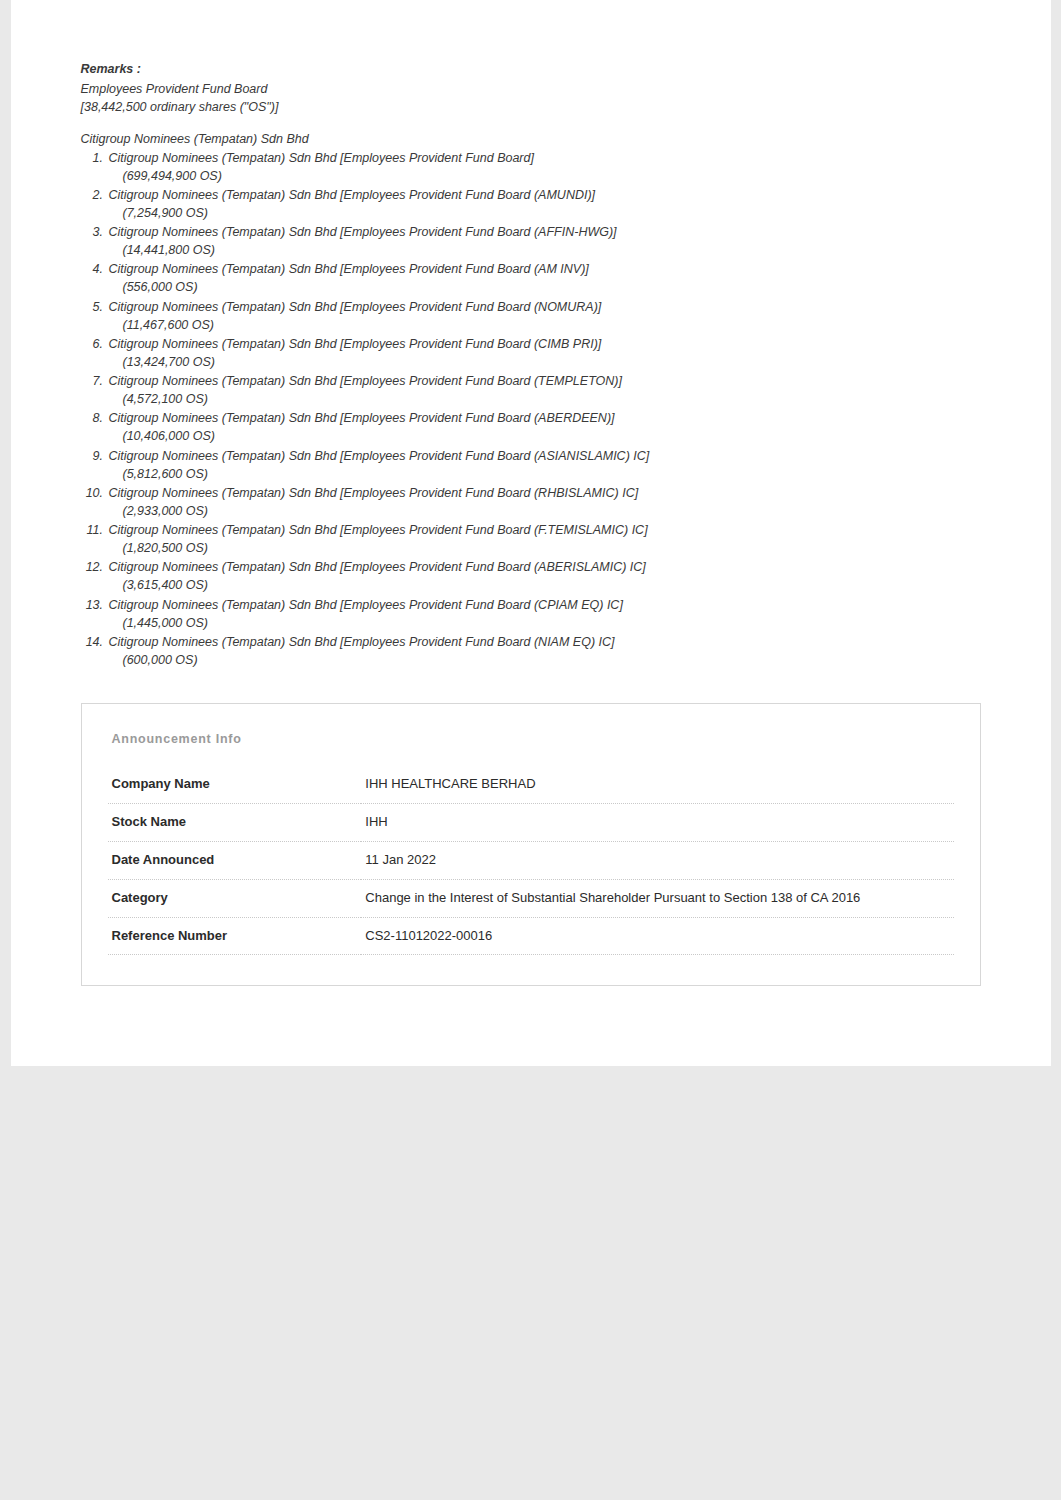Remarks :
Employees Provident Fund Board
[38,442,500 ordinary shares ("OS")]
Citigroup Nominees (Tempatan) Sdn Bhd
Citigroup Nominees (Tempatan) Sdn Bhd [Employees Provident Fund Board](699,494,900 OS)
Citigroup Nominees (Tempatan) Sdn Bhd [Employees Provident Fund Board (AMUNDI)](7,254,900 OS)
Citigroup Nominees (Tempatan) Sdn Bhd [Employees Provident Fund Board (AFFIN-HWG)](14,441,800 OS)
Citigroup Nominees (Tempatan) Sdn Bhd [Employees Provident Fund Board (AM INV)](556,000 OS)
Citigroup Nominees (Tempatan) Sdn Bhd [Employees Provident Fund Board (NOMURA)](11,467,600 OS)
Citigroup Nominees (Tempatan) Sdn Bhd [Employees Provident Fund Board (CIMB PRI)](13,424,700 OS)
Citigroup Nominees (Tempatan) Sdn Bhd [Employees Provident Fund Board (TEMPLETON)](4,572,100 OS)
Citigroup Nominees (Tempatan) Sdn Bhd [Employees Provident Fund Board (ABERDEEN)](10,406,000 OS)
Citigroup Nominees (Tempatan) Sdn Bhd [Employees Provident Fund Board (ASIANISLAMIC) IC](5,812,600 OS)
Citigroup Nominees (Tempatan) Sdn Bhd [Employees Provident Fund Board (RHBISLAMIC) IC](2,933,000 OS)
Citigroup Nominees (Tempatan) Sdn Bhd [Employees Provident Fund Board (F.TEMISLAMIC) IC](1,820,500 OS)
Citigroup Nominees (Tempatan) Sdn Bhd [Employees Provident Fund Board (ABERISLAMIC) IC](3,615,400 OS)
Citigroup Nominees (Tempatan) Sdn Bhd [Employees Provident Fund Board (CPIAM EQ) IC](1,445,000 OS)
Citigroup Nominees (Tempatan) Sdn Bhd [Employees Provident Fund Board (NIAM EQ) IC](600,000 OS)
Announcement Info
| Company Name | IHH HEALTHCARE BERHAD |
| Stock Name | IHH |
| Date Announced | 11 Jan 2022 |
| Category | Change in the Interest of Substantial Shareholder Pursuant to Section 138 of CA 2016 |
| Reference Number | CS2-11012022-00016 |